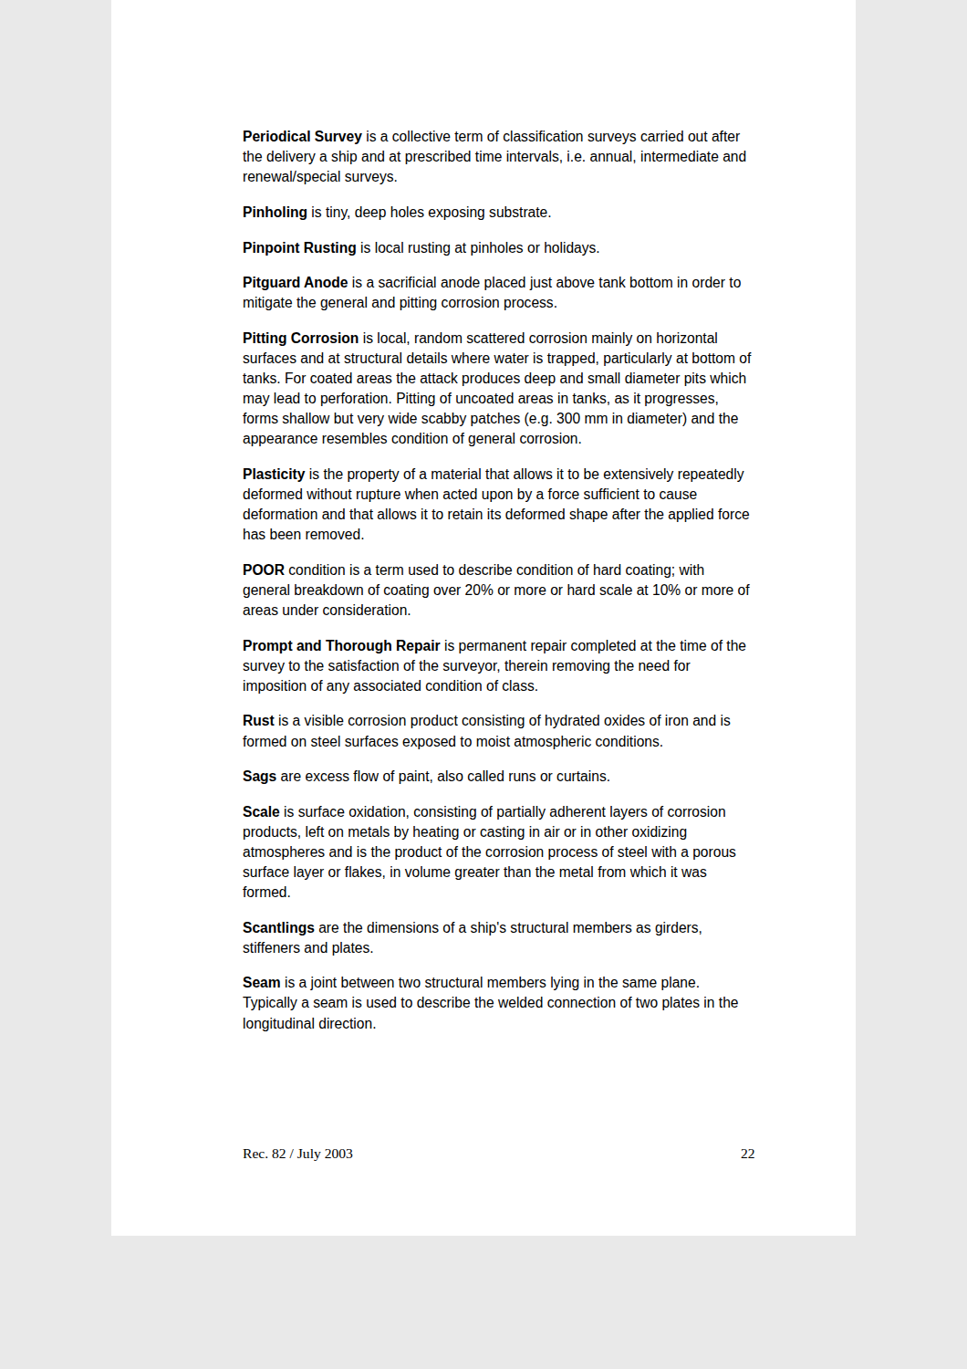Periodical Survey is a collective term of classification surveys carried out after the delivery a ship and at prescribed time intervals, i.e. annual, intermediate and renewal/special surveys.
Pinholing is tiny, deep holes exposing substrate.
Pinpoint Rusting is local rusting at pinholes or holidays.
Pitguard Anode is a sacrificial anode placed just above tank bottom in order to mitigate the general and pitting corrosion process.
Pitting Corrosion is local, random scattered corrosion mainly on horizontal surfaces and at structural details where water is trapped, particularly at bottom of tanks. For coated areas the attack produces deep and small diameter pits which may lead to perforation. Pitting of uncoated areas in tanks, as it progresses, forms shallow but very wide scabby patches (e.g. 300 mm in diameter) and the appearance resembles condition of general corrosion.
Plasticity is the property of a material that allows it to be extensively repeatedly deformed without rupture when acted upon by a force sufficient to cause deformation and that allows it to retain its deformed shape after the applied force has been removed.
POOR condition is a term used to describe condition of hard coating; with general breakdown of coating over 20% or more or hard scale at 10% or more of areas under consideration.
Prompt and Thorough Repair is permanent repair completed at the time of the survey to the satisfaction of the surveyor, therein removing the need for imposition of any associated condition of class.
Rust is a visible corrosion product consisting of hydrated oxides of iron and is formed on steel surfaces exposed to moist atmospheric conditions.
Sags are excess flow of paint, also called runs or curtains.
Scale is surface oxidation, consisting of partially adherent layers of corrosion products, left on metals by heating or casting in air or in other oxidizing atmospheres and is the product of the corrosion process of steel with a porous surface layer or flakes, in volume greater than the metal from which it was formed.
Scantlings are the dimensions of a ship's structural members as girders, stiffeners and plates.
Seam is a joint between two structural members lying in the same plane. Typically a seam is used to describe the welded connection of two plates in the longitudinal direction.
Rec. 82 / July 2003 22